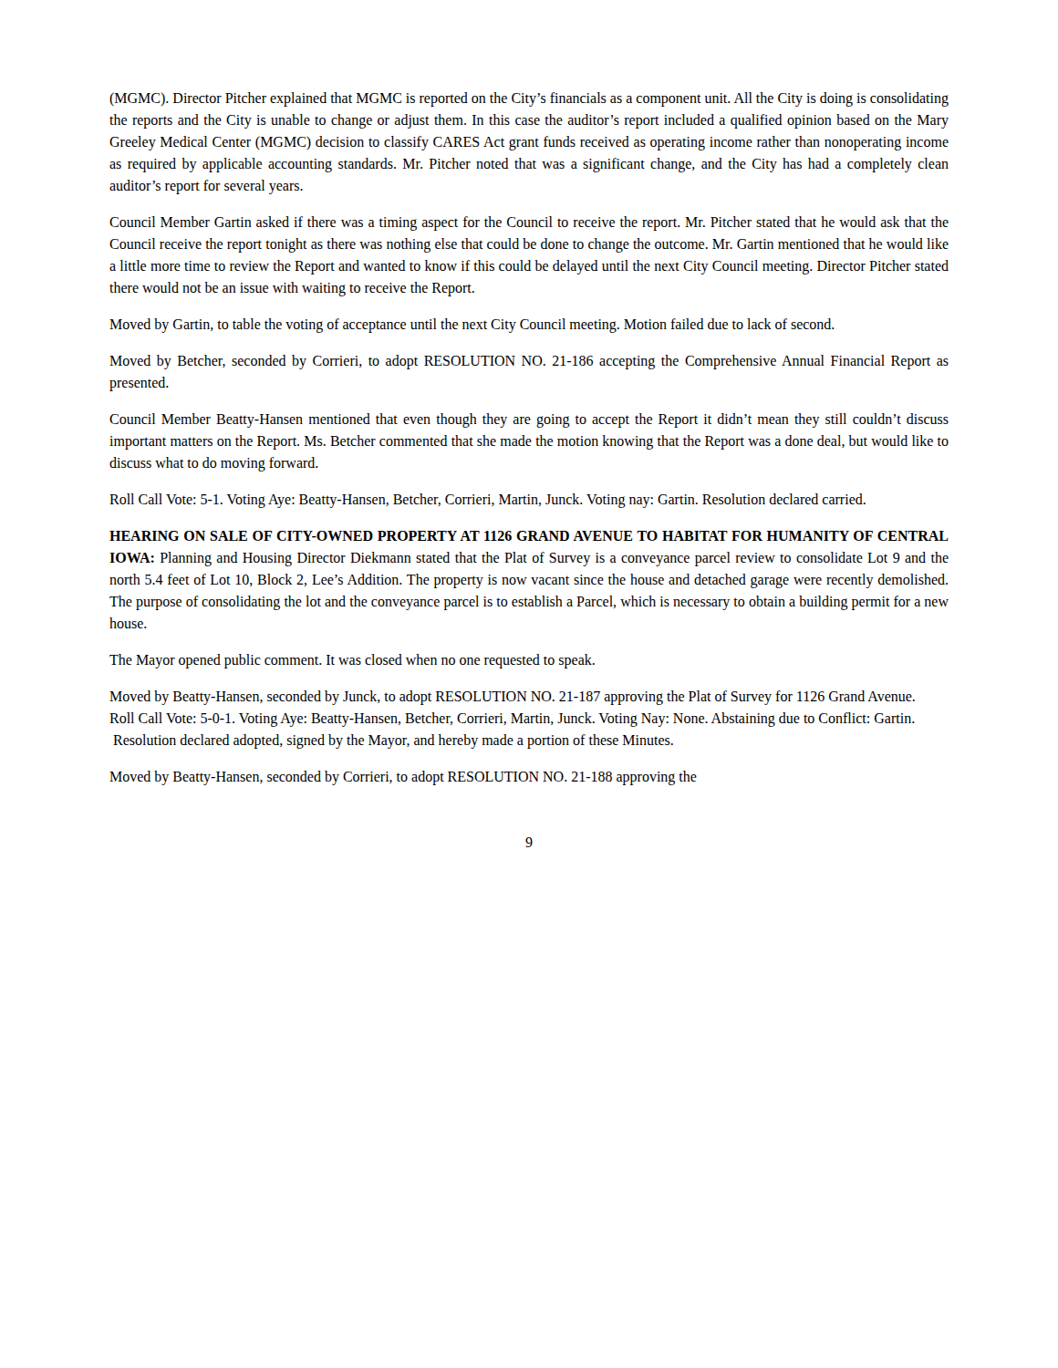(MGMC). Director Pitcher explained that MGMC is reported on the City’s financials as a component unit. All the City is doing is consolidating the reports and the City is unable to change or adjust them. In this case the auditor’s report included a qualified opinion based on the Mary Greeley Medical Center (MGMC) decision to classify CARES Act grant funds received as operating income rather than nonoperating income as required by applicable accounting standards. Mr. Pitcher noted that was a significant change, and the City has had a completely clean auditor’s report for several years.
Council Member Gartin asked if there was a timing aspect for the Council to receive the report. Mr. Pitcher stated that he would ask that the Council receive the report tonight as there was nothing else that could be done to change the outcome. Mr. Gartin mentioned that he would like a little more time to review the Report and wanted to know if this could be delayed until the next City Council meeting. Director Pitcher stated there would not be an issue with waiting to receive the Report.
Moved by Gartin, to table the voting of acceptance until the next City Council meeting. Motion failed due to lack of second.
Moved by Betcher, seconded by Corrieri, to adopt RESOLUTION NO. 21-186 accepting the Comprehensive Annual Financial Report as presented.
Council Member Beatty-Hansen mentioned that even though they are going to accept the Report it didn’t mean they still couldn’t discuss important matters on the Report. Ms. Betcher commented that she made the motion knowing that the Report was a done deal, but would like to discuss what to do moving forward.
Roll Call Vote: 5-1. Voting Aye: Beatty-Hansen, Betcher, Corrieri, Martin, Junck. Voting nay: Gartin. Resolution declared carried.
HEARING ON SALE OF CITY-OWNED PROPERTY AT 1126 GRAND AVENUE TO HABITAT FOR HUMANITY OF CENTRAL IOWA: Planning and Housing Director Diekmann stated that the Plat of Survey is a conveyance parcel review to consolidate Lot 9 and the north 5.4 feet of Lot 10, Block 2, Lee’s Addition. The property is now vacant since the house and detached garage were recently demolished. The purpose of consolidating the lot and the conveyance parcel is to establish a Parcel, which is necessary to obtain a building permit for a new house.
The Mayor opened public comment. It was closed when no one requested to speak.
Moved by Beatty-Hansen, seconded by Junck, to adopt RESOLUTION NO. 21-187 approving the Plat of Survey for 1126 Grand Avenue.
Roll Call Vote: 5-0-1. Voting Aye: Beatty-Hansen, Betcher, Corrieri, Martin, Junck. Voting Nay: None. Abstaining due to Conflict: Gartin.
Resolution declared adopted, signed by the Mayor, and hereby made a portion of these Minutes.
Moved by Beatty-Hansen, seconded by Corrieri, to adopt RESOLUTION NO. 21-188 approving the
9